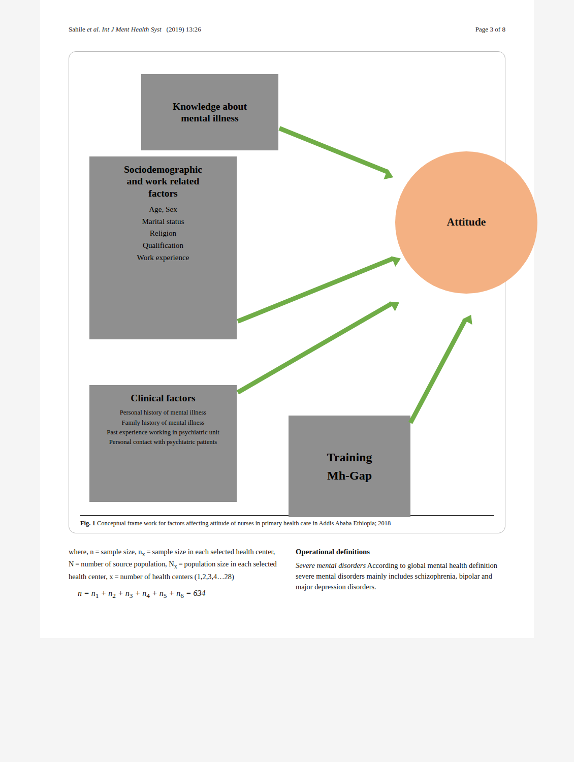Sahile et al. Int J Ment Health Syst (2019) 13:26
Page 3 of 8
Knowledge about
mental illness
Sociodemographic
and work related
factors
Age, Sex
Marital status
Religion
Qualification
Work experience
Clinical factors
Personal history of mental illness
Family history of mental illness
Past experience working in psychiatric unit
Personal contact with psychiatric patients
Training
Mh-Gap
Attitude
Fig. 1 Conceptual frame work for factors affecting attitude of nurses in primary health care in Addis Ababa Ethiopia; 2018
where, n = sample size, nx = sample size in each selected health center, N = number of source population, Nx = population size in each selected health center, x = number of health centers (1,2,3,4…28)
n = n1 + n2 + n3 + n4 + n5 + n6 = 634
Operational definitions
Severe mental disorders According to global mental health definition severe mental disorders mainly includes schizophrenia, bipolar and major depression disorders.